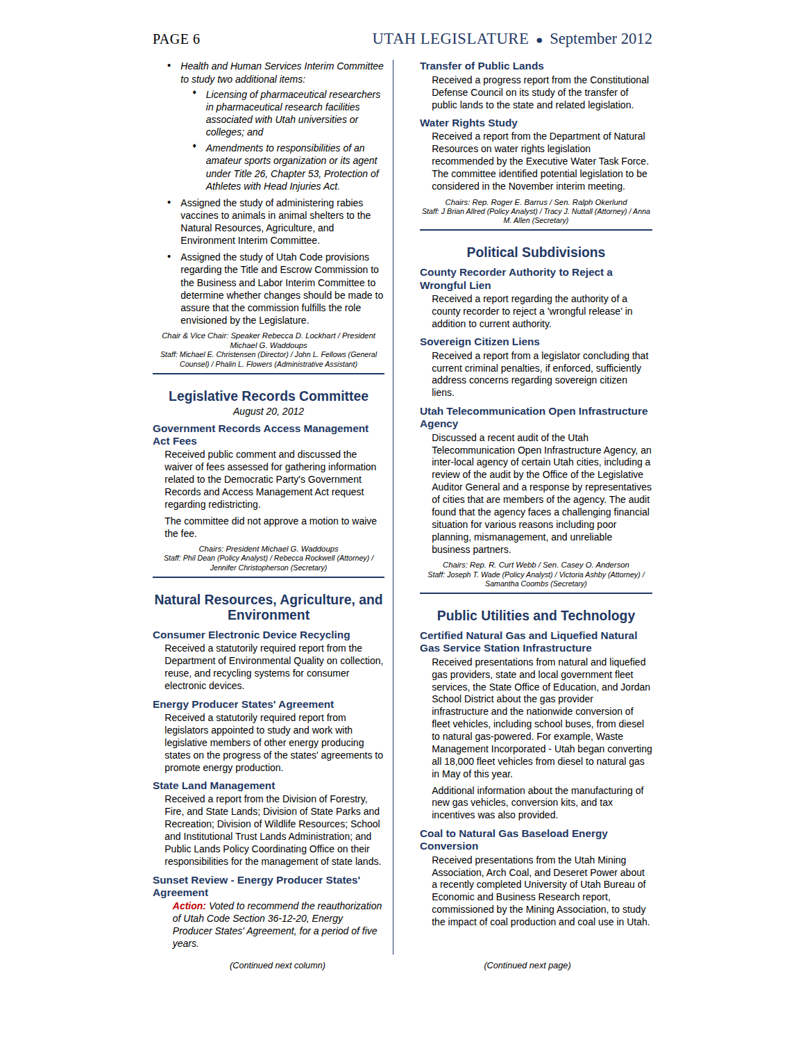PAGE 6
UTAH LEGISLATURE ● September 2012
Health and Human Services Interim Committee to study two additional items:
Licensing of pharmaceutical researchers in pharmaceutical research facilities associated with Utah universities or colleges; and
Amendments to responsibilities of an amateur sports organization or its agent under Title 26, Chapter 53, Protection of Athletes with Head Injuries Act.
Assigned the study of administering rabies vaccines to animals in animal shelters to the Natural Resources, Agriculture, and Environment Interim Committee.
Assigned the study of Utah Code provisions regarding the Title and Escrow Commission to the Business and Labor Interim Committee to determine whether changes should be made to assure that the commission fulfills the role envisioned by the Legislature.
Chair & Vice Chair: Speaker Rebecca D. Lockhart / President Michael G. Waddoups
Staff: Michael E. Christensen (Director) / John L. Fellows (General Counsel) / Phalin L. Flowers (Administrative Assistant)
Legislative Records Committee
August 20, 2012
Government Records Access Management Act Fees
Received public comment and discussed the waiver of fees assessed for gathering information related to the Democratic Party's Government Records and Access Management Act request regarding redistricting.
The committee did not approve a motion to waive the fee.
Chairs: President Michael G. Waddoups
Staff: Phil Dean (Policy Analyst) / Rebecca Rockwell (Attorney) / Jennifer Christopherson (Secretary)
Natural Resources, Agriculture, and Environment
Consumer Electronic Device Recycling
Received a statutorily required report from the Department of Environmental Quality on collection, reuse, and recycling systems for consumer electronic devices.
Energy Producer States' Agreement
Received a statutorily required report from legislators appointed to study and work with legislative members of other energy producing states on the progress of the states' agreements to promote energy production.
State Land Management
Received a report from the Division of Forestry, Fire, and State Lands; Division of State Parks and Recreation; Division of Wildlife Resources; School and Institutional Trust Lands Administration; and Public Lands Policy Coordinating Office on their responsibilities for the management of state lands.
Sunset Review - Energy Producer States' Agreement
Action: Voted to recommend the reauthorization of Utah Code Section 36-12-20, Energy Producer States' Agreement, for a period of five years.
Transfer of Public Lands
Received a progress report from the Constitutional Defense Council on its study of the transfer of public lands to the state and related legislation.
Water Rights Study
Received a report from the Department of Natural Resources on water rights legislation recommended by the Executive Water Task Force. The committee identified potential legislation to be considered in the November interim meeting.
Chairs: Rep. Roger E. Barrus / Sen. Ralph Okerlund
Staff: J Brian Allred (Policy Analyst) / Tracy J. Nuttall (Attorney) / Anna M. Allen (Secretary)
Political Subdivisions
County Recorder Authority to Reject a Wrongful Lien
Received a report regarding the authority of a county recorder to reject a 'wrongful release' in addition to current authority.
Sovereign Citizen Liens
Received a report from a legislator concluding that current criminal penalties, if enforced, sufficiently address concerns regarding sovereign citizen liens.
Utah Telecommunication Open Infrastructure Agency
Discussed a recent audit of the Utah Telecommunication Open Infrastructure Agency, an inter-local agency of certain Utah cities, including a review of the audit by the Office of the Legislative Auditor General and a response by representatives of cities that are members of the agency. The audit found that the agency faces a challenging financial situation for various reasons including poor planning, mismanagement, and unreliable business partners.
Chairs: Rep. R. Curt Webb / Sen. Casey O. Anderson
Staff: Joseph T. Wade (Policy Analyst) / Victoria Ashby (Attorney) / Samantha Coombs (Secretary)
Public Utilities and Technology
Certified Natural Gas and Liquefied Natural Gas Service Station Infrastructure
Received presentations from natural and liquefied gas providers, state and local government fleet services, the State Office of Education, and Jordan School District about the gas provider infrastructure and the nationwide conversion of fleet vehicles, including school buses, from diesel to natural gas-powered. For example, Waste Management Incorporated - Utah began converting all 18,000 fleet vehicles from diesel to natural gas in May of this year.
Additional information about the manufacturing of new gas vehicles, conversion kits, and tax incentives was also provided.
Coal to Natural Gas Baseload Energy Conversion
Received presentations from the Utah Mining Association, Arch Coal, and Deseret Power about a recently completed University of Utah Bureau of Economic and Business Research report, commissioned by the Mining Association, to study the impact of coal production and coal use in Utah.
(Continued next column)
(Continued next page)